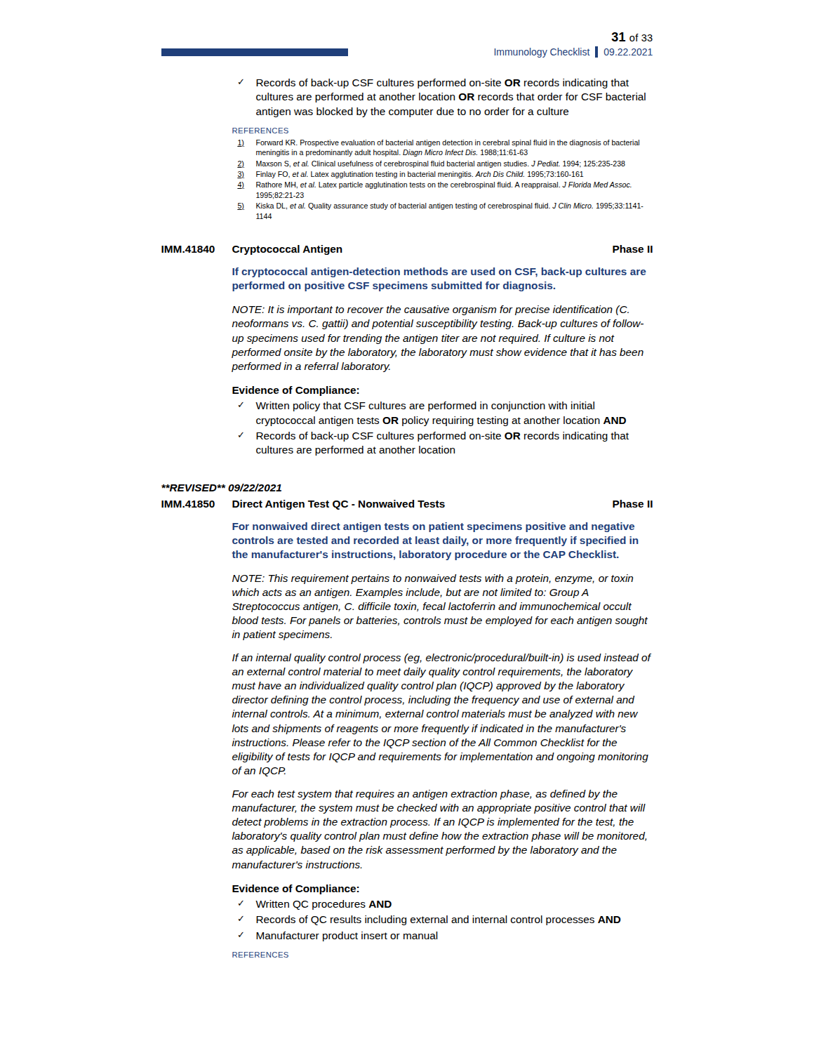31 of 33
Immunology Checklist
09.22.2021
Records of back-up CSF cultures performed on-site OR records indicating that cultures are performed at another location OR records that order for CSF bacterial antigen was blocked by the computer due to no order for a culture
REFERENCES
Forward KR. Prospective evaluation of bacterial antigen detection in cerebral spinal fluid in the diagnosis of bacterial meningitis in a predominantly adult hospital. Diagn Micro Infect Dis. 1988;11:61-63
Maxson S, et al. Clinical usefulness of cerebrospinal fluid bacterial antigen studies. J Pediat. 1994; 125:235-238
Finlay FO, et al. Latex agglutination testing in bacterial meningitis. Arch Dis Child. 1995;73:160-161
Rathore MH, et al. Latex particle agglutination tests on the cerebrospinal fluid. A reappraisal. J Florida Med Assoc. 1995;82:21-23
Kiska DL, et al. Quality assurance study of bacterial antigen testing of cerebrospinal fluid. J Clin Micro. 1995;33:1141-1144
IMM.41840
Cryptococcal Antigen
Phase II
If cryptococcal antigen-detection methods are used on CSF, back-up cultures are performed on positive CSF specimens submitted for diagnosis.
NOTE: It is important to recover the causative organism for precise identification (C. neoformans vs. C. gattii) and potential susceptibility testing. Back-up cultures of follow-up specimens used for trending the antigen titer are not required. If culture is not performed onsite by the laboratory, the laboratory must show evidence that it has been performed in a referral laboratory.
Evidence of Compliance:
Written policy that CSF cultures are performed in conjunction with initial cryptococcal antigen tests OR policy requiring testing at another location AND
Records of back-up CSF cultures performed on-site OR records indicating that cultures are performed at another location
**REVISED** 09/22/2021
IMM.41850
Direct Antigen Test QC - Nonwaived Tests
Phase II
For nonwaived direct antigen tests on patient specimens positive and negative controls are tested and recorded at least daily, or more frequently if specified in the manufacturer's instructions, laboratory procedure or the CAP Checklist.
NOTE: This requirement pertains to nonwaived tests with a protein, enzyme, or toxin which acts as an antigen. Examples include, but are not limited to: Group A Streptococcus antigen, C. difficile toxin, fecal lactoferrin and immunochemical occult blood tests. For panels or batteries, controls must be employed for each antigen sought in patient specimens.
If an internal quality control process (eg, electronic/procedural/built-in) is used instead of an external control material to meet daily quality control requirements, the laboratory must have an individualized quality control plan (IQCP) approved by the laboratory director defining the control process, including the frequency and use of external and internal controls. At a minimum, external control materials must be analyzed with new lots and shipments of reagents or more frequently if indicated in the manufacturer's instructions. Please refer to the IQCP section of the All Common Checklist for the eligibility of tests for IQCP and requirements for implementation and ongoing monitoring of an IQCP.
For each test system that requires an antigen extraction phase, as defined by the manufacturer, the system must be checked with an appropriate positive control that will detect problems in the extraction process. If an IQCP is implemented for the test, the laboratory's quality control plan must define how the extraction phase will be monitored, as applicable, based on the risk assessment performed by the laboratory and the manufacturer's instructions.
Evidence of Compliance:
Written QC procedures AND
Records of QC results including external and internal control processes AND
Manufacturer product insert or manual
REFERENCES